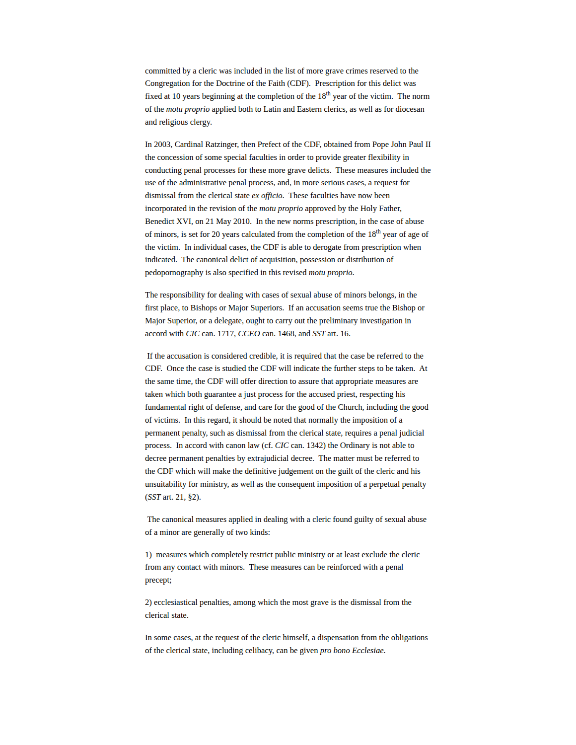committed by a cleric was included in the list of more grave crimes reserved to the Congregation for the Doctrine of the Faith (CDF). Prescription for this delict was fixed at 10 years beginning at the completion of the 18th year of the victim. The norm of the motu proprio applied both to Latin and Eastern clerics, as well as for diocesan and religious clergy.
In 2003, Cardinal Ratzinger, then Prefect of the CDF, obtained from Pope John Paul II the concession of some special faculties in order to provide greater flexibility in conducting penal processes for these more grave delicts. These measures included the use of the administrative penal process, and, in more serious cases, a request for dismissal from the clerical state ex officio. These faculties have now been incorporated in the revision of the motu proprio approved by the Holy Father, Benedict XVI, on 21 May 2010. In the new norms prescription, in the case of abuse of minors, is set for 20 years calculated from the completion of the 18th year of age of the victim. In individual cases, the CDF is able to derogate from prescription when indicated. The canonical delict of acquisition, possession or distribution of pedopornography is also specified in this revised motu proprio.
The responsibility for dealing with cases of sexual abuse of minors belongs, in the first place, to Bishops or Major Superiors. If an accusation seems true the Bishop or Major Superior, or a delegate, ought to carry out the preliminary investigation in accord with CIC can. 1717, CCEO can. 1468, and SST art. 16.
If the accusation is considered credible, it is required that the case be referred to the CDF. Once the case is studied the CDF will indicate the further steps to be taken. At the same time, the CDF will offer direction to assure that appropriate measures are taken which both guarantee a just process for the accused priest, respecting his fundamental right of defense, and care for the good of the Church, including the good of victims. In this regard, it should be noted that normally the imposition of a permanent penalty, such as dismissal from the clerical state, requires a penal judicial process. In accord with canon law (cf. CIC can. 1342) the Ordinary is not able to decree permanent penalties by extrajudicial decree. The matter must be referred to the CDF which will make the definitive judgement on the guilt of the cleric and his unsuitability for ministry, as well as the consequent imposition of a perpetual penalty (SST art. 21, §2).
The canonical measures applied in dealing with a cleric found guilty of sexual abuse of a minor are generally of two kinds:
1) measures which completely restrict public ministry or at least exclude the cleric from any contact with minors. These measures can be reinforced with a penal precept;
2) ecclesiastical penalties, among which the most grave is the dismissal from the clerical state.
In some cases, at the request of the cleric himself, a dispensation from the obligations of the clerical state, including celibacy, can be given pro bono Ecclesiae.